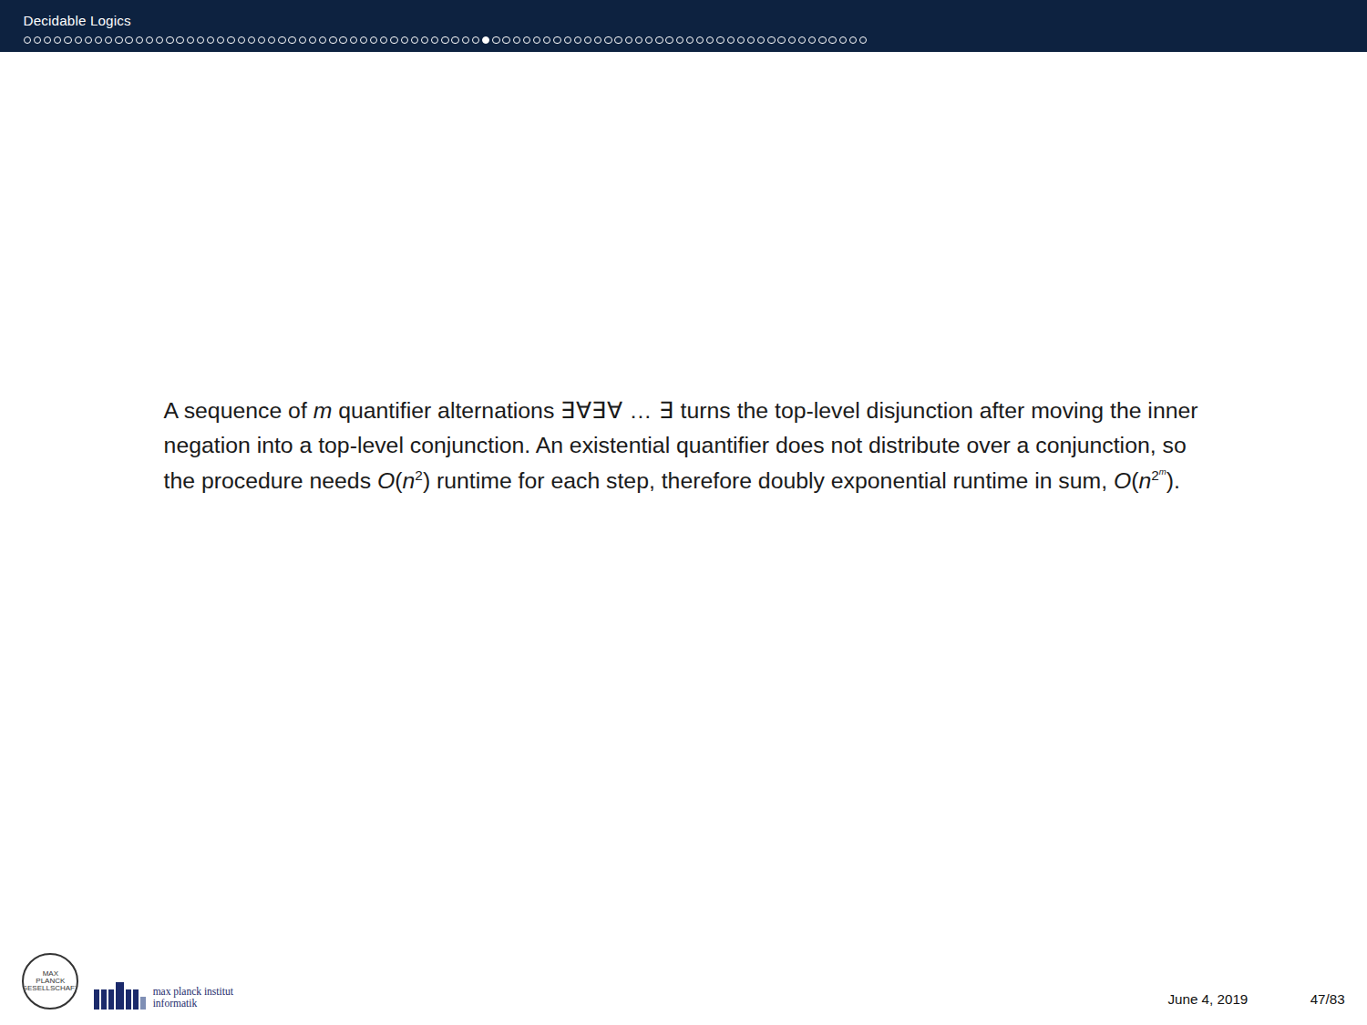Decidable Logics
A sequence of m quantifier alternations ∃∀∃∀ … ∃ turns the top-level disjunction after moving the inner negation into a top-level conjunction. An existential quantifier does not distribute over a conjunction, so the procedure needs O(n2) runtime for each step, therefore doubly exponential runtime in sum, O(n2m).
MAX
PLANCK
GESELLSCHAFT
max planck institut
informatik
June 4, 2019 47/83